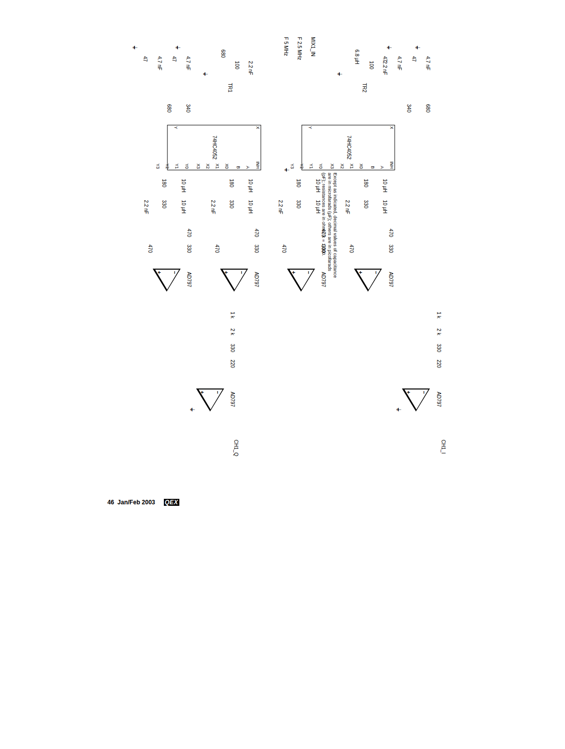Except as indicated, decimal values of capacitance
are in microfarads (µF); others are in picofarads
(pF); resistances are in ohms; k = 1,000.
CH1_I
CH1_Q
MIX1_IN
F 2.5 MHz
F 5 MHz
−
+
AD797
220
330
2 k
1 k
⏚
−
+
AD797
220
330
2 k
1 k
⏚
−
+
AD797
330
470
470
−
+
AD797
330
470
470
−
+
AD797
330
470
470
−
+
AD797
330
470
470
10 µH
330
2.2 nF
10 µH
180
10 µH
330
2.2 nF
10 µH
180
10 µH
330
2.2 nF
10 µH
180
10 µH
330
2.2 nF
10 µH
180
74HC4052 X Y INH A B X0 X1 X2 X3 Y0 Y1 Y2 Y3
74HC4052 X Y INH A B X0 X1 X2 X3 Y0 Y1 Y2 Y3
TR2
TR1
2.2 nF
100
6.8 µH
2.2 nF
100
680
680
340
340
680
4.7 nF
47
4.7 nF
47
4.7 nF
47
4.7 nF
47
⏚
⏚
⏚
⏚
⏚
⏚
⏚
46 Jan/Feb 2003QEX